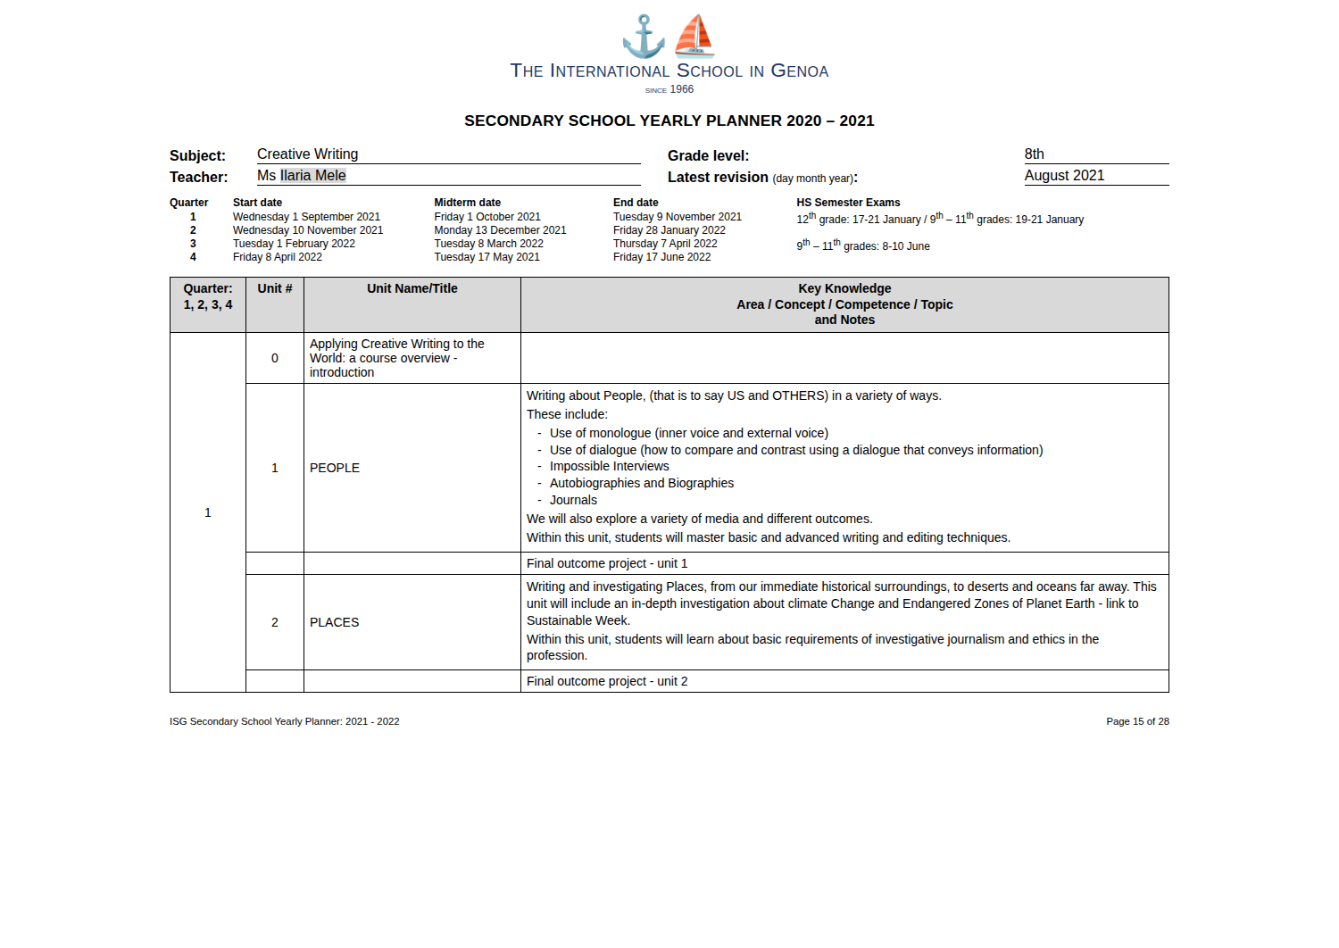⚓⛵
The International School in Genoa
since 1966
SECONDARY SCHOOL YEARLY PLANNER 2020 – 2021
| Subject: | Creative Writing | | Grade level: | 8th |
| Teacher: | Ms Ilaria Mele | | Latest revision (day month year) : | August 2021 |
| Quarter | Start date | Midterm date | End date | HS Semester Exams |
| --- | --- | --- | --- | --- |
| 1 | Wednesday 1 September 2021 | Friday 1 October 2021 | Tuesday 9 November 2021 | 12 th grade: 17-21 January / 9 th – 11 th grades: 19-21 January |
| 2 | Wednesday 10 November 2021 | Monday 13 December 2021 | Friday 28 January 2022 |
| 3 | Tuesday 1 February 2022 | Tuesday 8 March 2022 | Thursday 7 April 2022 | 9 th – 11 th grades: 8-10 June |
| 4 | Friday 8 April 2022 | Tuesday 17 May 2021 | Friday 17 June 2022 |
| Quarter: 1, 2, 3, 4 | Unit # | Unit Name/Title | Key Knowledge Area / Concept / Competence / Topic and Notes |
| --- | --- | --- | --- |
| 1 | 0 | Applying Creative Writing to the World: a course overview - introduction | |
| 1 | PEOPLE | Writing about People, (that is to say US and OTHERS) in a variety of ways. These include: Use of monologue (inner voice and external voice) Use of dialogue (how to compare and contrast using a dialogue that conveys information) Impossible Interviews Autobiographies and Biographies Journals We will also explore a variety of media and different outcomes. Within this unit, students will master basic and advanced writing and editing techniques. |
| | | Final outcome project - unit 1 |
| 2 | PLACES | Writing and investigating Places, from our immediate historical surroundings, to deserts and oceans far away. This unit will include an in-depth investigation about climate Change and Endangered Zones of Planet Earth - link to Sustainable Week. Within this unit, students will learn about basic requirements of investigative journalism and ethics in the profession. |
| | | Final outcome project - unit 2 |
ISG Secondary School Yearly Planner: 2021 - 2022
Page 15 of 28